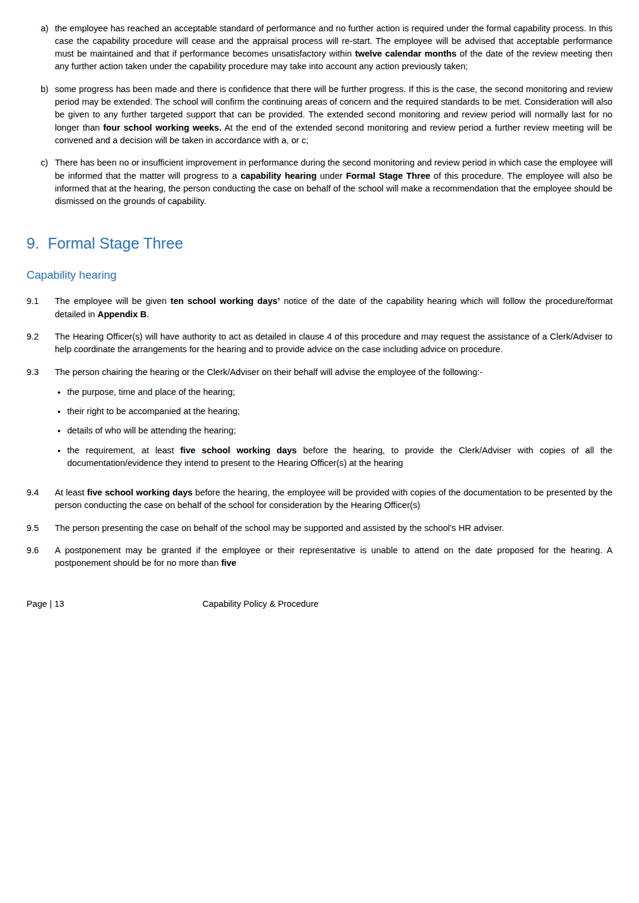a) the employee has reached an acceptable standard of performance and no further action is required under the formal capability process. In this case the capability procedure will cease and the appraisal process will re-start. The employee will be advised that acceptable performance must be maintained and that if performance becomes unsatisfactory within twelve calendar months of the date of the review meeting then any further action taken under the capability procedure may take into account any action previously taken;
b) some progress has been made and there is confidence that there will be further progress. If this is the case, the second monitoring and review period may be extended. The school will confirm the continuing areas of concern and the required standards to be met. Consideration will also be given to any further targeted support that can be provided. The extended second monitoring and review period will normally last for no longer than four school working weeks. At the end of the extended second monitoring and review period a further review meeting will be convened and a decision will be taken in accordance with a, or c;
c) There has been no or insufficient improvement in performance during the second monitoring and review period in which case the employee will be informed that the matter will progress to a capability hearing under Formal Stage Three of this procedure. The employee will also be informed that at the hearing, the person conducting the case on behalf of the school will make a recommendation that the employee should be dismissed on the grounds of capability.
9. Formal Stage Three
Capability hearing
9.1
The employee will be given ten school working days’ notice of the date of the capability hearing which will follow the procedure/format detailed in Appendix B.
9.2
The Hearing Officer(s) will have authority to act as detailed in clause 4 of this procedure and may request the assistance of a Clerk/Adviser to help coordinate the arrangements for the hearing and to provide advice on the case including advice on procedure.
9.3
The person chairing the hearing or the Clerk/Adviser on their behalf will advise the employee of the following:-
the purpose, time and place of the hearing;
their right to be accompanied at the hearing;
details of who will be attending the hearing;
the requirement, at least five school working days before the hearing, to provide the Clerk/Adviser with copies of all the documentation/evidence they intend to present to the Hearing Officer(s) at the hearing
9.4
At least five school working days before the hearing, the employee will be provided with copies of the documentation to be presented by the person conducting the case on behalf of the school for consideration by the Hearing Officer(s)
9.5
The person presenting the case on behalf of the school may be supported and assisted by the school’s HR adviser.
9.6
A postponement may be granted if the employee or their representative is unable to attend on the date proposed for the hearing. A postponement should be for no more than five
Page | 13
Capability Policy & Procedure